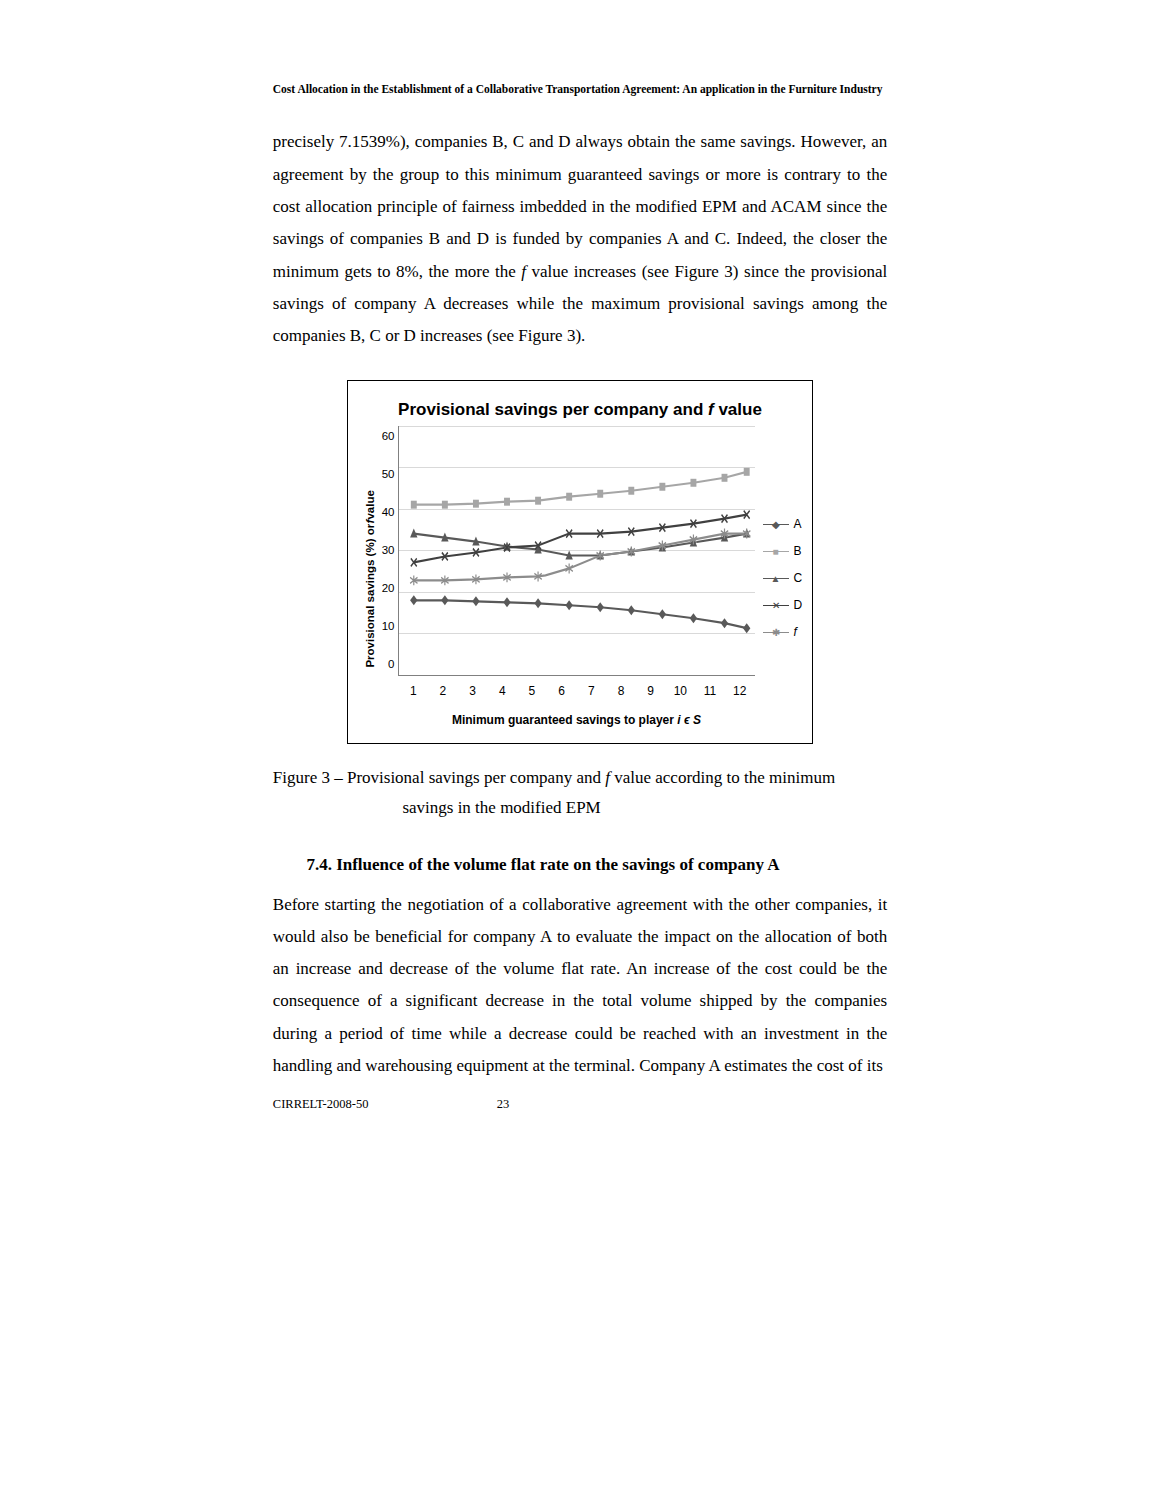Cost Allocation in the Establishment of a Collaborative Transportation Agreement: An application in the Furniture Industry
precisely 7.1539%), companies B, C and D always obtain the same savings. However, an agreement by the group to this minimum guaranteed savings or more is contrary to the cost allocation principle of fairness imbedded in the modified EPM and ACAM since the savings of companies B and D is funded by companies A and C. Indeed, the closer the minimum gets to 8%, the more the f value increases (see Figure 3) since the provisional savings of company A decreases while the maximum provisional savings among the companies B, C or D increases (see Figure 3).
Provisional savings per company and f value
Provisional savings (%) or f value
60 50 40 30 20 10 0
123456789101112
Minimum guaranteed savings to player i ϵ S
◆ A
■ B
▲ C
✕ D
✱ f
Figure 3 – Provisional savings per company and f value according to the minimum savings in the modified EPM
7.4. Influence of the volume flat rate on the savings of company A
Before starting the negotiation of a collaborative agreement with the other companies, it would also be beneficial for company A to evaluate the impact on the allocation of both an increase and decrease of the volume flat rate. An increase of the cost could be the consequence of a significant decrease in the total volume shipped by the companies during a period of time while a decrease could be reached with an investment in the handling and warehousing equipment at the terminal. Company A estimates the cost of its
CIRRELT-2008-50
23